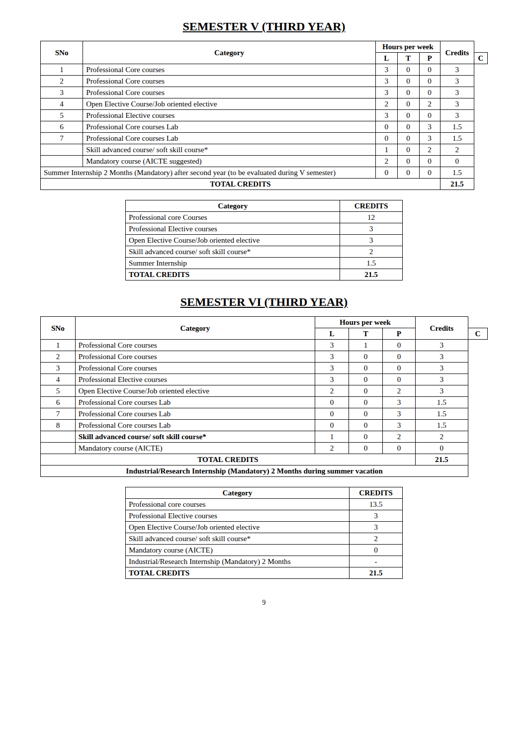SEMESTER V (THIRD YEAR)
| SNo | Category | Hours per week | Credits |
| --- | --- | --- | --- |
| L | T | P | C |
| 1 | Professional Core courses | 3 | 0 | 0 | 3 |
| 2 | Professional Core courses | 3 | 0 | 0 | 3 |
| 3 | Professional Core courses | 3 | 0 | 0 | 3 |
| 4 | Open Elective Course/Job oriented elective | 2 | 0 | 2 | 3 |
| 5 | Professional Elective courses | 3 | 0 | 0 | 3 |
| 6 | Professional Core courses Lab | 0 | 0 | 3 | 1.5 |
| 7 | Professional Core courses Lab | 0 | 0 | 3 | 1.5 |
| | Skill advanced course/ soft skill course* | 1 | 0 | 2 | 2 |
| | Mandatory course (AICTE suggested) | 2 | 0 | 0 | 0 |
| Summer Internship 2 Months (Mandatory) after second year (to be evaluated during V semester) | 0 | 0 | 0 | 1.5 |
| TOTAL CREDITS | 21.5 |
| Category | CREDITS |
| --- | --- |
| Professional core Courses | 12 |
| Professional Elective courses | 3 |
| Open Elective Course/Job oriented elective | 3 |
| Skill advanced course/ soft skill course* | 2 |
| Summer Internship | 1.5 |
| TOTAL CREDITS | 21.5 |
SEMESTER VI (THIRD YEAR)
| SNo | Category | Hours per week | Credits |
| --- | --- | --- | --- |
| L | T | P | C |
| 1 | Professional Core courses | 3 | 1 | 0 | 3 |
| 2 | Professional Core courses | 3 | 0 | 0 | 3 |
| 3 | Professional Core courses | 3 | 0 | 0 | 3 |
| 4 | Professional Elective courses | 3 | 0 | 0 | 3 |
| 5 | Open Elective Course/Job oriented elective | 2 | 0 | 2 | 3 |
| 6 | Professional Core courses Lab | 0 | 0 | 3 | 1.5 |
| 7 | Professional Core courses Lab | 0 | 0 | 3 | 1.5 |
| 8 | Professional Core courses Lab | 0 | 0 | 3 | 1.5 |
| | Skill advanced course/ soft skill course* | 1 | 0 | 2 | 2 |
| | Mandatory course (AICTE) | 2 | 0 | 0 | 0 |
| TOTAL CREDITS | 21.5 |
| Industrial/Research Internship (Mandatory) 2 Months during summer vacation |
| Category | CREDITS |
| --- | --- |
| Professional core courses | 13.5 |
| Professional Elective courses | 3 |
| Open Elective Course/Job oriented elective | 3 |
| Skill advanced course/ soft skill course* | 2 |
| Mandatory course (AICTE) | 0 |
| Industrial/Research Internship (Mandatory) 2 Months | - |
| TOTAL CREDITS | 21.5 |
9